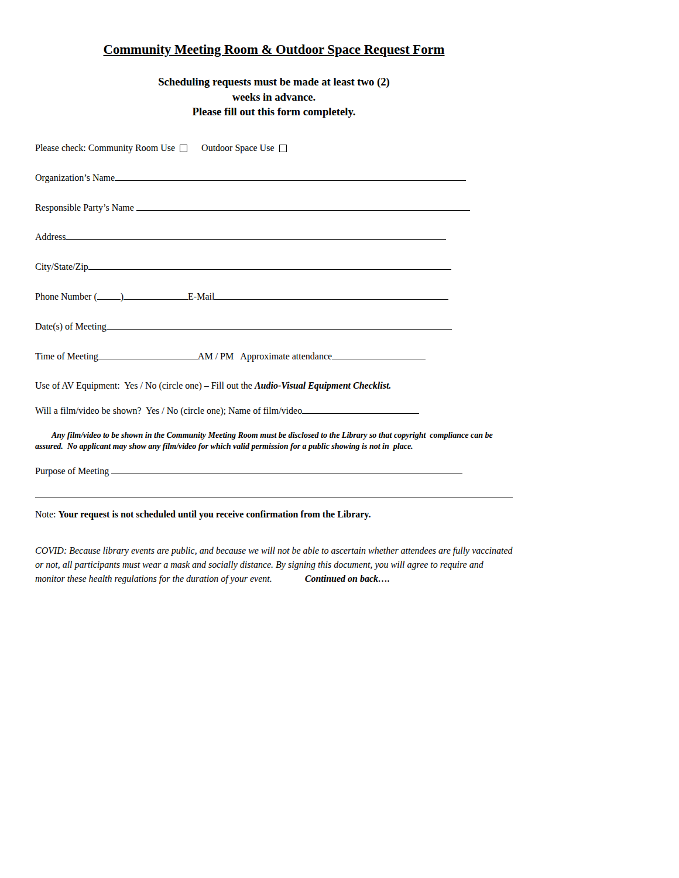Community Meeting Room & Outdoor Space Request Form
Scheduling requests must be made at least two (2)
weeks in advance.
Please fill out this form completely.
Please check: Community Room Use Outdoor Space Use
Organization’s Name
Responsible Party’s Name
Address
City/State/Zip
Phone Number ( ) E-Mail
Date(s) of Meeting
Time of Meeting AM / PM Approximate attendance
Use of AV Equipment: Yes / No (circle one) – Fill out the Audio-Visual Equipment Checklist.
Will a film/video be shown? Yes / No (circle one); Name of film/video
Any film/video to be shown in the Community Meeting Room must be disclosed to the Library so that copyright compliance can be assured. No applicant may show any film/video for which valid permission for a public showing is not in place.
Purpose of Meeting
Note: Your request is not scheduled until you receive confirmation from the Library.
COVID: Because library events are public, and because we will not be able to ascertain whether attendees are fully vaccinated or not, all participants must wear a mask and socially distance. By signing this document, you will agree to require and monitor these health regulations for the duration of your event. Continued on back….